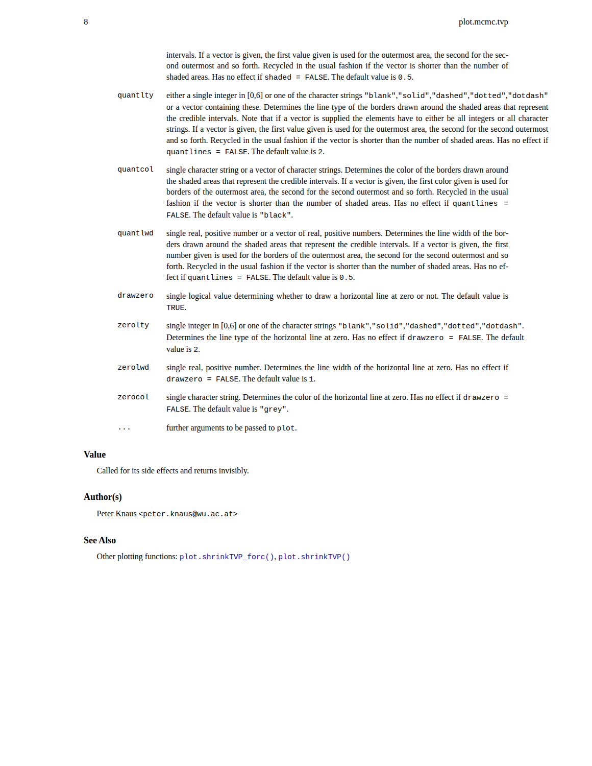8 plot.mcmc.tvp
intervals. If a vector is given, the first value given is used for the outermost area, the second for the second outermost and so forth. Recycled in the usual fashion if the vector is shorter than the number of shaded areas. Has no effect if shaded = FALSE. The default value is 0.5.
quantlty
either a single integer in [0,6] or one of the character strings "blank","solid","dashed","dotted","dotdash" or a vector containing these. Determines the line type of the borders drawn around the shaded areas that represent the credible intervals. Note that if a vector is supplied the elements have to either be all integers or all character strings. If a vector is given, the first value given is used for the outermost area, the second for the second outermost and so forth. Recycled in the usual fashion if the vector is shorter than the number of shaded areas. Has no effect if quantlines = FALSE. The default value is 2.
quantcol
single character string or a vector of character strings. Determines the color of the borders drawn around the shaded areas that represent the credible intervals. If a vector is given, the first color given is used for borders of the outermost area, the second for the second outermost and so forth. Recycled in the usual fashion if the vector is shorter than the number of shaded areas. Has no effect if quantlines = FALSE. The default value is "black".
quantlwd
single real, positive number or a vector of real, positive numbers. Determines the line width of the borders drawn around the shaded areas that represent the credible intervals. If a vector is given, the first number given is used for the borders of the outermost area, the second for the second outermost and so forth. Recycled in the usual fashion if the vector is shorter than the number of shaded areas. Has no effect if quantlines = FALSE. The default value is 0.5.
drawzero
single logical value determining whether to draw a horizontal line at zero or not. The default value is TRUE.
zerolty
single integer in [0,6] or one of the character strings "blank","solid","dashed","dotted","dotdash". Determines the line type of the horizontal line at zero. Has no effect if drawzero = FALSE. The default value is 2.
zerolwd
single real, positive number. Determines the line width of the horizontal line at zero. Has no effect if drawzero = FALSE. The default value is 1.
zerocol
single character string. Determines the color of the horizontal line at zero. Has no effect if drawzero = FALSE. The default value is "grey".
...
further arguments to be passed to plot.
Value
Called for its side effects and returns invisibly.
Author(s)
Peter Knaus <peter.knaus@wu.ac.at>
See Also
Other plotting functions: plot.shrinkTVP_forc(), plot.shrinkTVP()